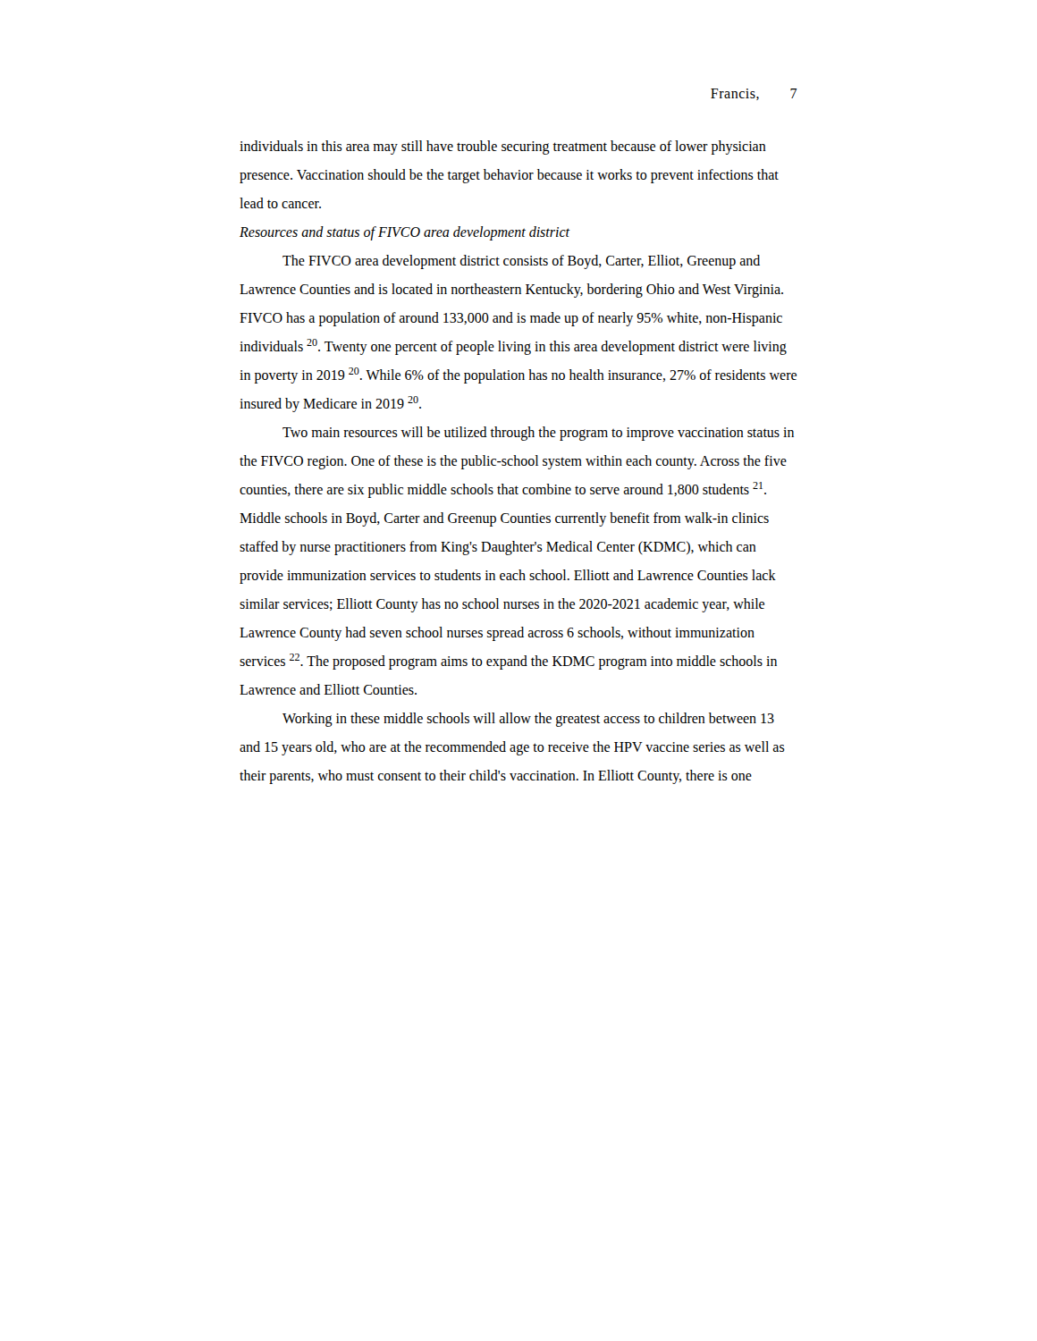Francis, 7
individuals in this area may still have trouble securing treatment because of lower physician presence. Vaccination should be the target behavior because it works to prevent infections that lead to cancer.
Resources and status of FIVCO area development district
The FIVCO area development district consists of Boyd, Carter, Elliot, Greenup and Lawrence Counties and is located in northeastern Kentucky, bordering Ohio and West Virginia. FIVCO has a population of around 133,000 and is made up of nearly 95% white, non-Hispanic individuals 20. Twenty one percent of people living in this area development district were living in poverty in 2019 20. While 6% of the population has no health insurance, 27% of residents were insured by Medicare in 2019 20.
Two main resources will be utilized through the program to improve vaccination status in the FIVCO region. One of these is the public-school system within each county. Across the five counties, there are six public middle schools that combine to serve around 1,800 students 21. Middle schools in Boyd, Carter and Greenup Counties currently benefit from walk-in clinics staffed by nurse practitioners from King's Daughter's Medical Center (KDMC), which can provide immunization services to students in each school. Elliott and Lawrence Counties lack similar services; Elliott County has no school nurses in the 2020-2021 academic year, while Lawrence County had seven school nurses spread across 6 schools, without immunization services 22. The proposed program aims to expand the KDMC program into middle schools in Lawrence and Elliott Counties.
Working in these middle schools will allow the greatest access to children between 13 and 15 years old, who are at the recommended age to receive the HPV vaccine series as well as their parents, who must consent to their child's vaccination. In Elliott County, there is one